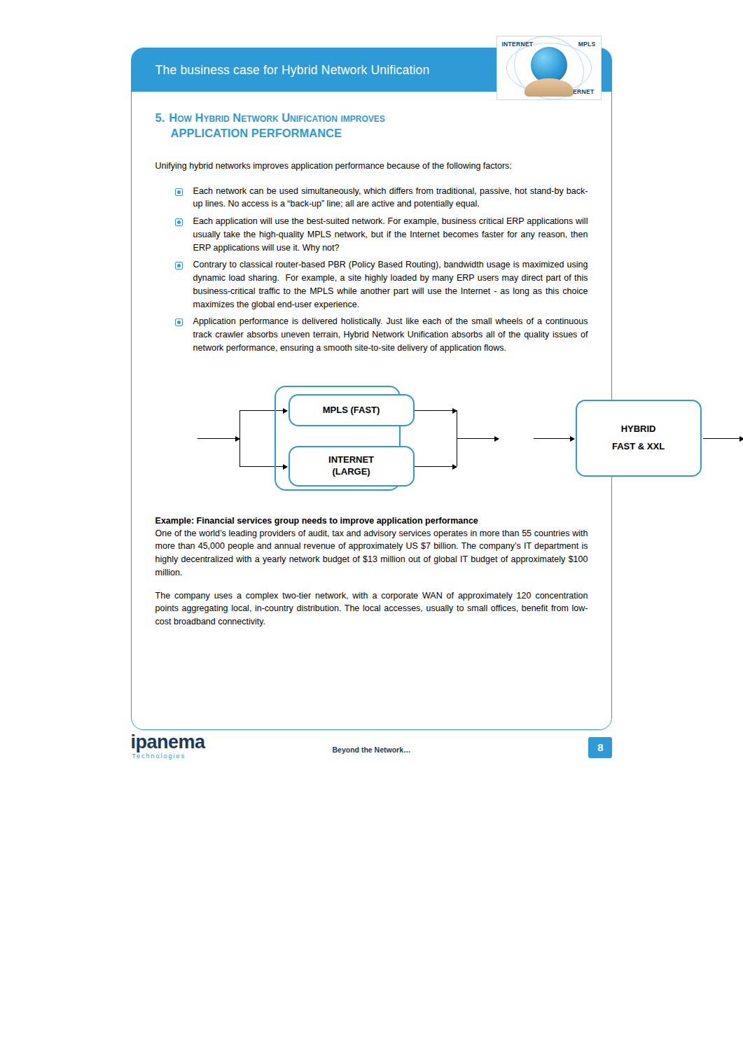The business case for Hybrid Network Unification
INTERNET
MPLS
ETHERNET
5. How Hybrid Network Unification improves APPLICATION PERFORMANCE
Unifying hybrid networks improves application performance because of the following factors:
Each network can be used simultaneously, which differs from traditional, passive, hot stand-by back-up lines. No access is a “back-up” line; all are active and potentially equal.
Each application will use the best-suited network. For example, business critical ERP applications will usually take the high-quality MPLS network, but if the Internet becomes faster for any reason, then ERP applications will use it. Why not?
Contrary to classical router-based PBR (Policy Based Routing), bandwidth usage is maximized using dynamic load sharing. For example, a site highly loaded by many ERP users may direct part of this business-critical traffic to the MPLS while another part will use the Internet - as long as this choice maximizes the global end-user experience.
Application performance is delivered holistically. Just like each of the small wheels of a continuous track crawler absorbs uneven terrain, Hybrid Network Unification absorbs all of the quality issues of network performance, ensuring a smooth site-to-site delivery of application flows.
MPLS (FAST)
INTERNET
(LARGE)
HYBRID
FAST & XXL
Example: Financial services group needs to improve application performance
One of the world’s leading providers of audit, tax and advisory services operates in more than 55 countries with more than 45,000 people and annual revenue of approximately US $7 billion. The company’s IT department is highly decentralized with a yearly network budget of $13 million out of global IT budget of approximately $100 million.
The company uses a complex two-tier network, with a corporate WAN of approximately 120 concentration points aggregating local, in-country distribution. The local accesses, usually to small offices, benefit from low-cost broadband connectivity.
ipanema
Technologies
Beyond the Network…
8